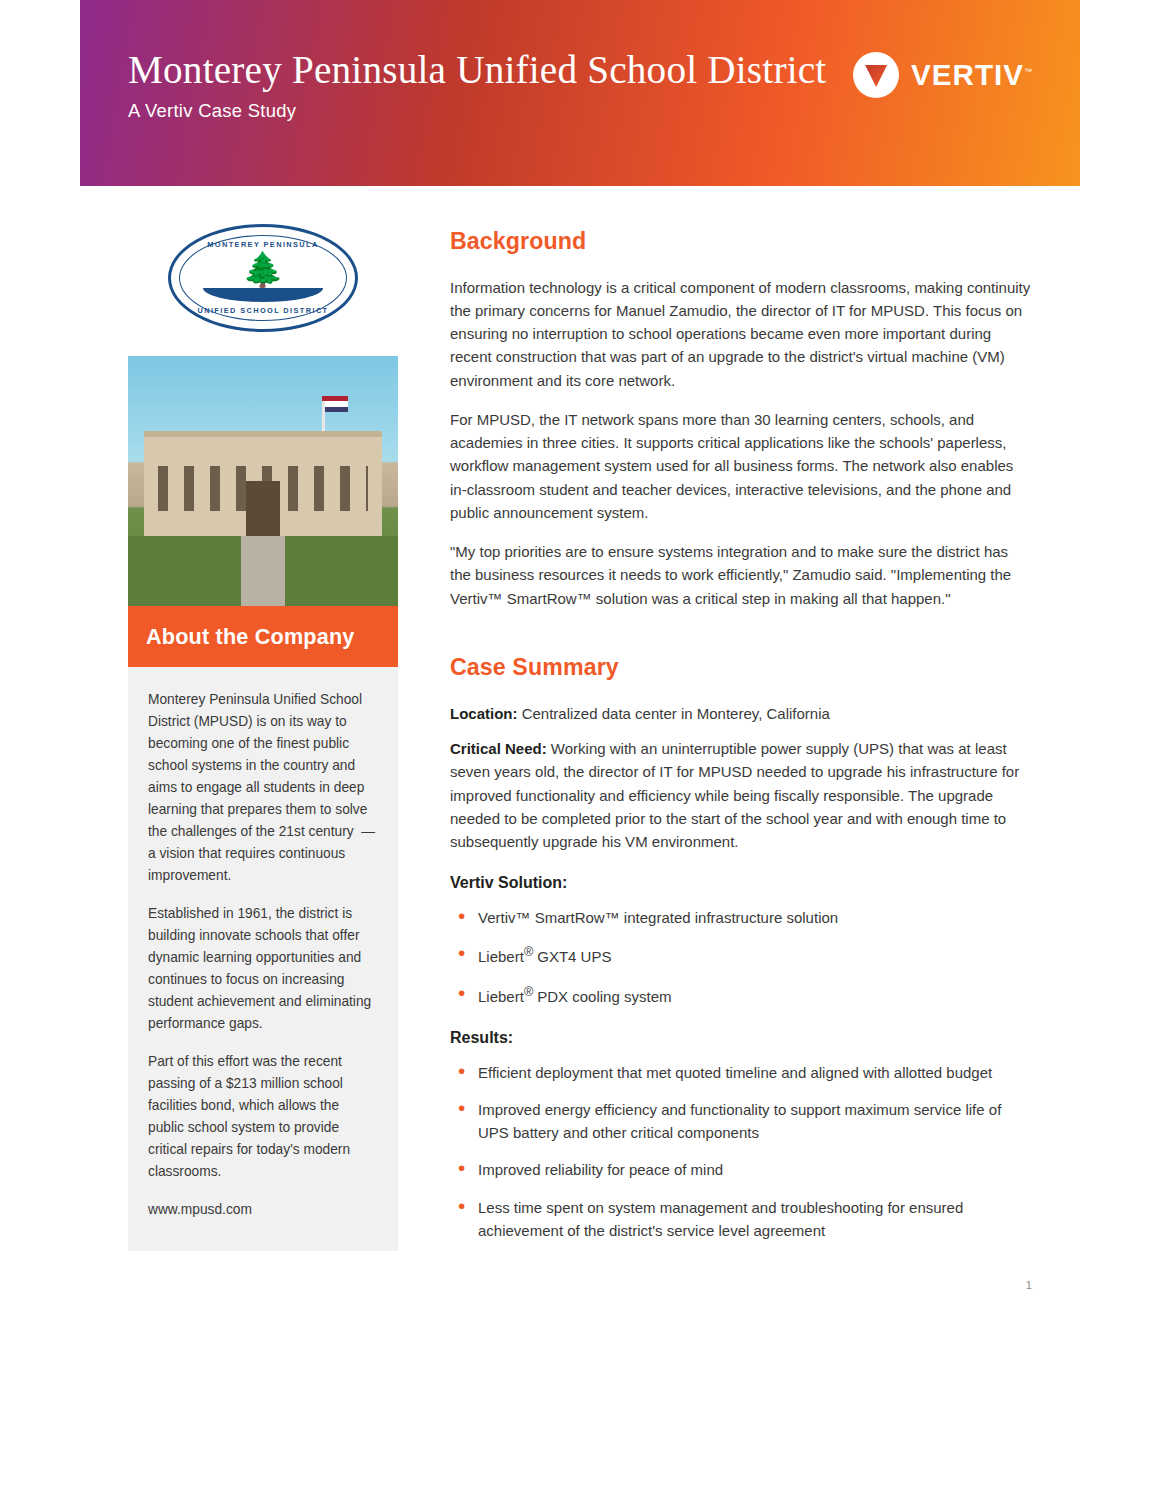Monterey Peninsula Unified School District
A Vertiv Case Study
VERTIV™
Monterey Peninsula
🌲
Unified School District
About the Company
Monterey Peninsula Unified School District (MPUSD) is on its way to becoming one of the finest public school systems in the country and aims to engage all students in deep learning that prepares them to solve the challenges of the 21st century — a vision that requires continuous improvement.
Established in 1961, the district is building innovate schools that offer dynamic learning opportunities and continues to focus on increasing student achievement and eliminating performance gaps.
Part of this effort was the recent passing of a $213 million school facilities bond, which allows the public school system to provide critical repairs for today's modern classrooms.
www.mpusd.com
Background
Information technology is a critical component of modern classrooms, making continuity the primary concerns for Manuel Zamudio, the director of IT for MPUSD. This focus on ensuring no interruption to school operations became even more important during recent construction that was part of an upgrade to the district's virtual machine (VM) environment and its core network.
For MPUSD, the IT network spans more than 30 learning centers, schools, and academies in three cities. It supports critical applications like the schools' paperless, workflow management system used for all business forms. The network also enables in-classroom student and teacher devices, interactive televisions, and the phone and public announcement system.
"My top priorities are to ensure systems integration and to make sure the district has the business resources it needs to work efficiently," Zamudio said. "Implementing the Vertiv™ SmartRow™ solution was a critical step in making all that happen."
Case Summary
Location: Centralized data center in Monterey, California
Critical Need: Working with an uninterruptible power supply (UPS) that was at least seven years old, the director of IT for MPUSD needed to upgrade his infrastructure for improved functionality and efficiency while being fiscally responsible. The upgrade needed to be completed prior to the start of the school year and with enough time to subsequently upgrade his VM environment.
Vertiv Solution:
Vertiv™ SmartRow™ integrated infrastructure solution
Liebert® GXT4 UPS
Liebert® PDX cooling system
Results:
Efficient deployment that met quoted timeline and aligned with allotted budget
Improved energy efficiency and functionality to support maximum service life of UPS battery and other critical components
Improved reliability for peace of mind
Less time spent on system management and troubleshooting for ensured achievement of the district's service level agreement
1